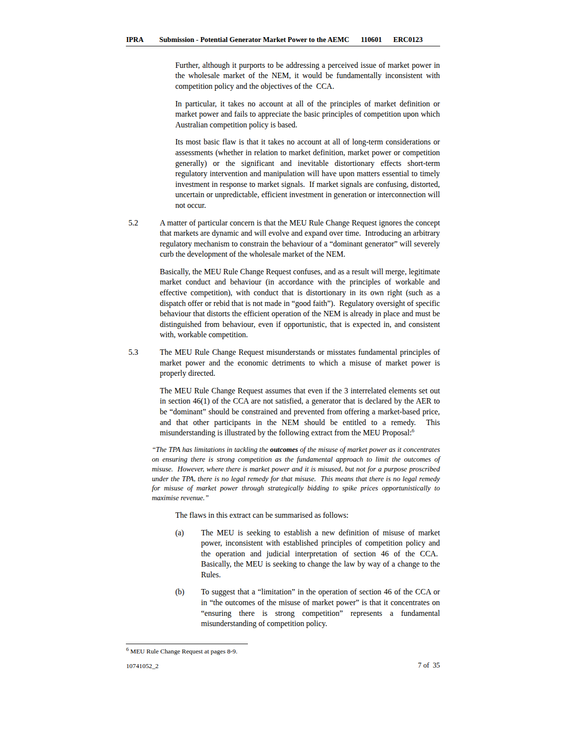IPRA Submission - Potential Generator Market Power to the AEMC 110601 ERC0123
Further, although it purports to be addressing a perceived issue of market power in the wholesale market of the NEM, it would be fundamentally inconsistent with competition policy and the objectives of the CCA.
In particular, it takes no account at all of the principles of market definition or market power and fails to appreciate the basic principles of competition upon which Australian competition policy is based.
Its most basic flaw is that it takes no account at all of long-term considerations or assessments (whether in relation to market definition, market power or competition generally) or the significant and inevitable distortionary effects short-term regulatory intervention and manipulation will have upon matters essential to timely investment in response to market signals. If market signals are confusing, distorted, uncertain or unpredictable, efficient investment in generation or interconnection will not occur.
5.2
A matter of particular concern is that the MEU Rule Change Request ignores the concept that markets are dynamic and will evolve and expand over time. Introducing an arbitrary regulatory mechanism to constrain the behaviour of a “dominant generator” will severely curb the development of the wholesale market of the NEM.
Basically, the MEU Rule Change Request confuses, and as a result will merge, legitimate market conduct and behaviour (in accordance with the principles of workable and effective competition), with conduct that is distortionary in its own right (such as a dispatch offer or rebid that is not made in “good faith”). Regulatory oversight of specific behaviour that distorts the efficient operation of the NEM is already in place and must be distinguished from behaviour, even if opportunistic, that is expected in, and consistent with, workable competition.
5.3
The MEU Rule Change Request misunderstands or misstates fundamental principles of market power and the economic detriments to which a misuse of market power is properly directed.
The MEU Rule Change Request assumes that even if the 3 interrelated elements set out in section 46(1) of the CCA are not satisfied, a generator that is declared by the AER to be “dominant” should be constrained and prevented from offering a market-based price, and that other participants in the NEM should be entitled to a remedy. This misunderstanding is illustrated by the following extract from the MEU Proposal:6
“The TPA has limitations in tackling the outcomes of the misuse of market power as it concentrates on ensuring there is strong competition as the fundamental approach to limit the outcomes of misuse. However, where there is market power and it is misused, but not for a purpose proscribed under the TPA, there is no legal remedy for that misuse. This means that there is no legal remedy for misuse of market power through strategically bidding to spike prices opportunistically to maximise revenue.”
The flaws in this extract can be summarised as follows:
(a)
The MEU is seeking to establish a new definition of misuse of market power, inconsistent with established principles of competition policy and the operation and judicial interpretation of section 46 of the CCA. Basically, the MEU is seeking to change the law by way of a change to the Rules.
(b)
To suggest that a “limitation” in the operation of section 46 of the CCA or in “the outcomes of the misuse of market power” is that it concentrates on “ensuring there is strong competition” represents a fundamental misunderstanding of competition policy.
6 MEU Rule Change Request at pages 8-9.
10741052_2 7 of 35